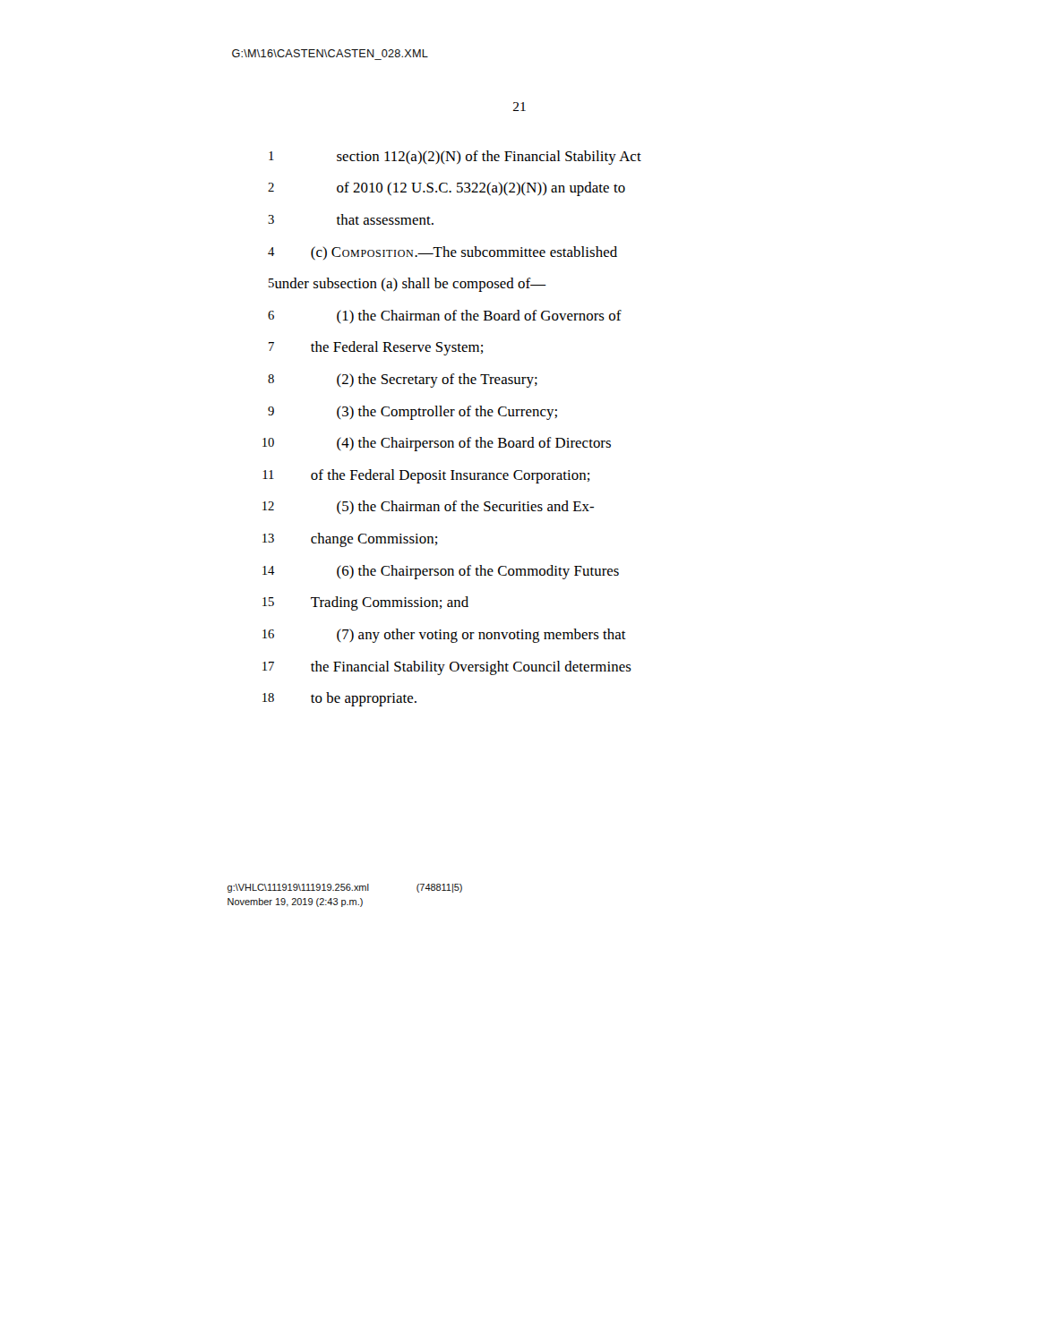G:\M\16\CASTEN\CASTEN_028.XML
21
| 1 | section 112(a)(2)(N) of the Financial Stability Act |
| 2 | of 2010 (12 U.S.C. 5322(a)(2)(N)) an update to |
| 3 | that assessment. |
| 4 | (c) Composition .—The subcommittee established |
| 5 | under subsection (a) shall be composed of— |
| 6 | (1) the Chairman of the Board of Governors of |
| 7 | the Federal Reserve System; |
| 8 | (2) the Secretary of the Treasury; |
| 9 | (3) the Comptroller of the Currency; |
| 10 | (4) the Chairperson of the Board of Directors |
| 11 | of the Federal Deposit Insurance Corporation; |
| 12 | (5) the Chairman of the Securities and Ex- |
| 13 | change Commission; |
| 14 | (6) the Chairperson of the Commodity Futures |
| 15 | Trading Commission; and |
| 16 | (7) any other voting or nonvoting members that |
| 17 | the Financial Stability Oversight Council determines |
| 18 | to be appropriate. |
g:\VHLC\111919\111919.256.xml(748811|5)
November 19, 2019 (2:43 p.m.)